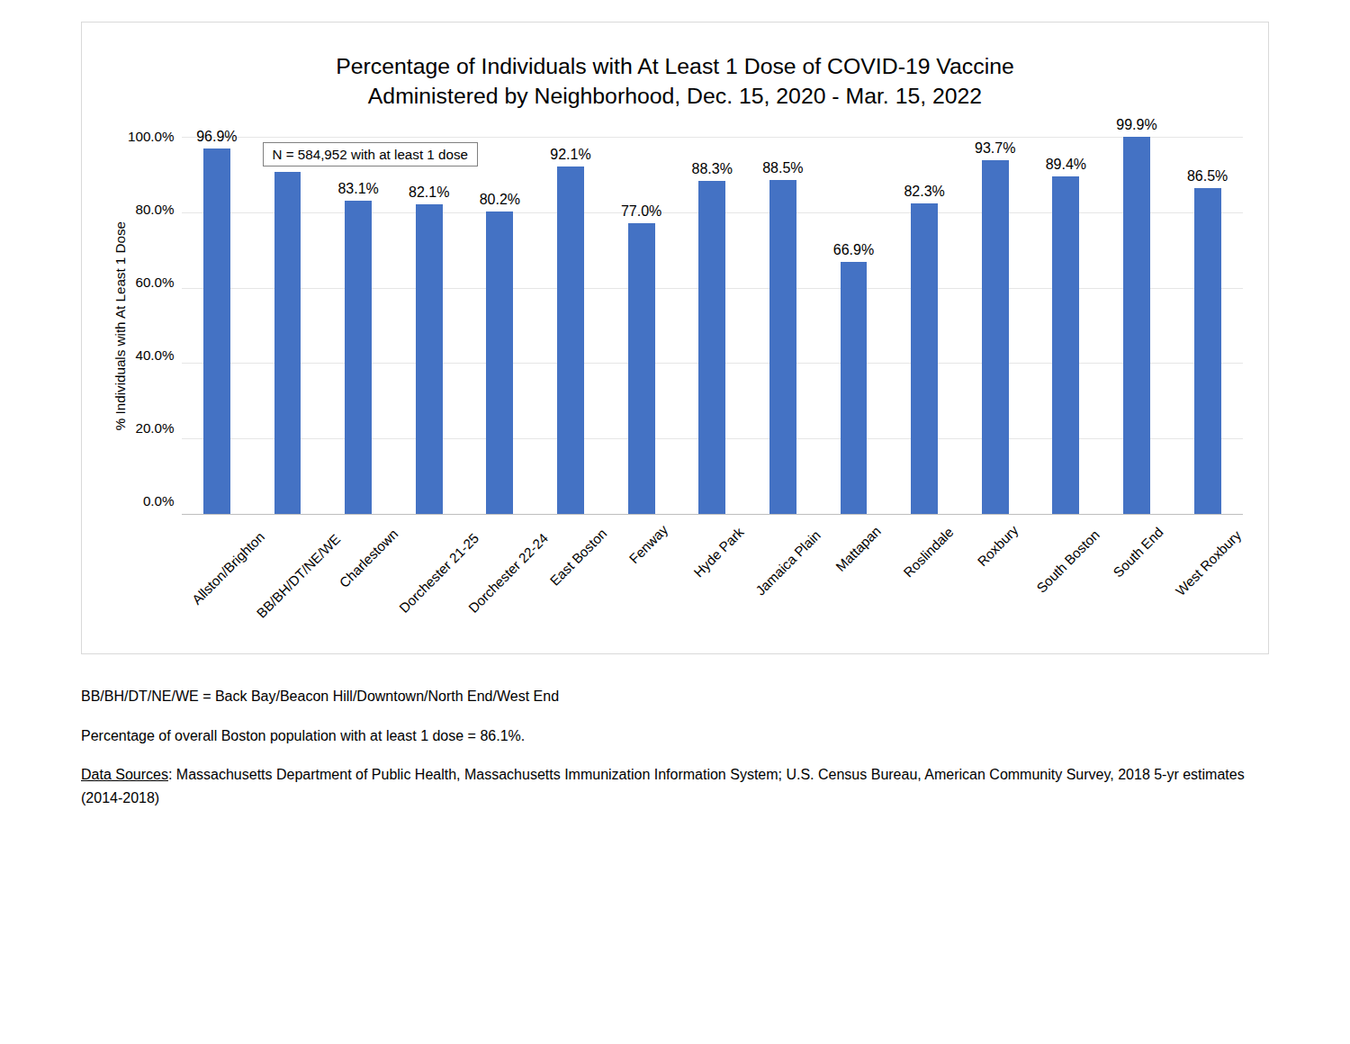Percentage of Individuals with At Least 1 Dose of COVID-19 Vaccine
Administered by Neighborhood, Dec. 15, 2020 - Mar. 15, 2022
% Individuals with At Least 1 Dose
100.0% 80.0% 60.0% 40.0% 20.0% 0.0%
N = 584,952 with at least 1 dose
96.9%
90.7%
83.1%
82.1%
80.2%
92.1%
77.0%
88.3%
88.5%
66.9%
82.3%
93.7%
89.4%
99.9%
86.5%
Allston/Brighton
BB/BH/DT/NE/WE
Charlestown
Dorchester 21-25
Dorchester 22-24
East Boston
Fenway
Hyde Park
Jamaica Plain
Mattapan
Roslindale
Roxbury
South Boston
South End
West Roxbury
BB/BH/DT/NE/WE = Back Bay/Beacon Hill/Downtown/North End/West End
Percentage of overall Boston population with at least 1 dose = 86.1%.
Data Sources: Massachusetts Department of Public Health, Massachusetts Immunization Information System; U.S. Census Bureau, American Community Survey, 2018 5-yr estimates (2014-2018)